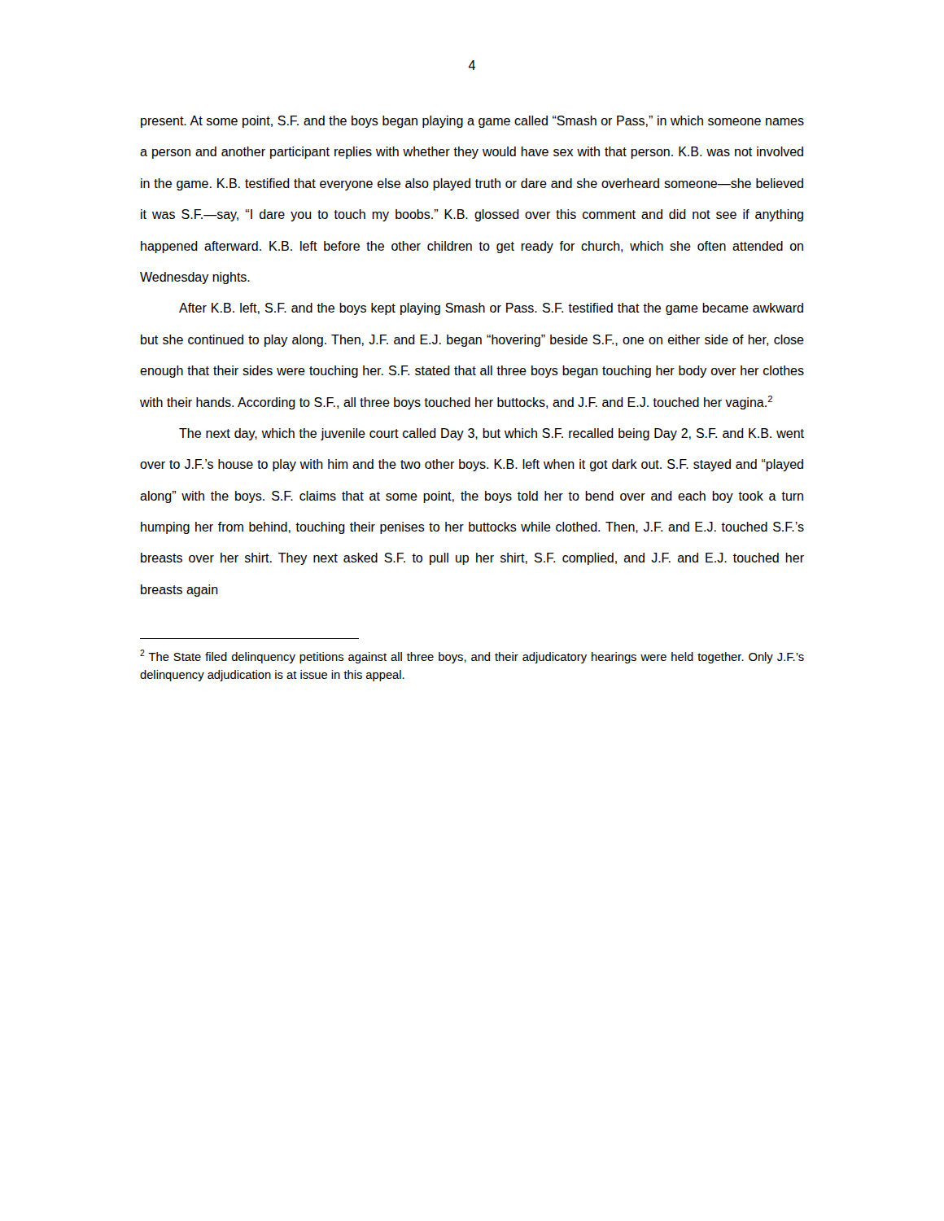4
present. At some point, S.F. and the boys began playing a game called “Smash or Pass,” in which someone names a person and another participant replies with whether they would have sex with that person. K.B. was not involved in the game. K.B. testified that everyone else also played truth or dare and she overheard someone—she believed it was S.F.—say, “I dare you to touch my boobs.” K.B. glossed over this comment and did not see if anything happened afterward. K.B. left before the other children to get ready for church, which she often attended on Wednesday nights.
After K.B. left, S.F. and the boys kept playing Smash or Pass. S.F. testified that the game became awkward but she continued to play along. Then, J.F. and E.J. began “hovering” beside S.F., one on either side of her, close enough that their sides were touching her. S.F. stated that all three boys began touching her body over her clothes with their hands. According to S.F., all three boys touched her buttocks, and J.F. and E.J. touched her vagina.2
The next day, which the juvenile court called Day 3, but which S.F. recalled being Day 2, S.F. and K.B. went over to J.F.’s house to play with him and the two other boys. K.B. left when it got dark out. S.F. stayed and “played along” with the boys. S.F. claims that at some point, the boys told her to bend over and each boy took a turn humping her from behind, touching their penises to her buttocks while clothed. Then, J.F. and E.J. touched S.F.’s breasts over her shirt. They next asked S.F. to pull up her shirt, S.F. complied, and J.F. and E.J. touched her breasts again
2 The State filed delinquency petitions against all three boys, and their adjudicatory hearings were held together. Only J.F.’s delinquency adjudication is at issue in this appeal.